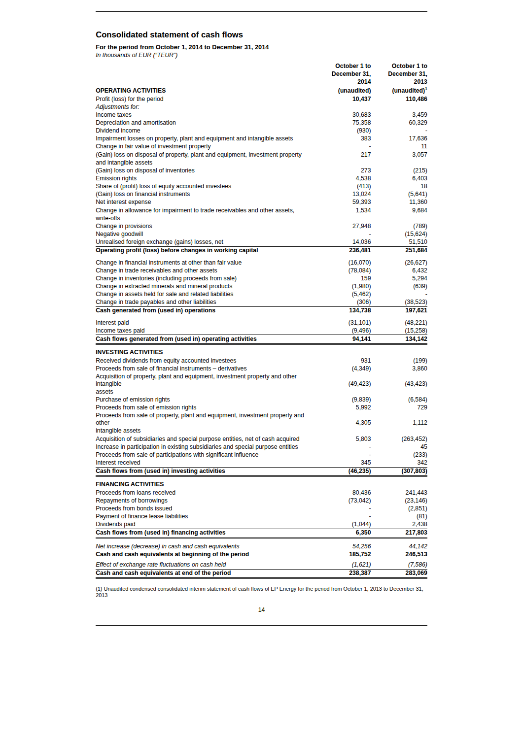Consolidated statement of cash flows
For the period from October 1, 2014 to December 31, 2014
In thousands of EUR (“TEUR”)
| | October 1 to | October 1 to |
| | December 31, | December 31, |
| | 2014 | 2013 |
| OPERATING ACTIVITIES | (unaudited) | (unaudited) 1 |
| Profit (loss) for the period | 10,437 | 110,486 |
| Adjustments for: | | |
| Income taxes | 30,683 | 3,459 |
| Depreciation and amortisation | 75,358 | 60,329 |
| Dividend income | (930) | - |
| Impairment losses on property, plant and equipment and intangible assets | 383 | 17,636 |
| Change in fair value of investment property | - | 11 |
| (Gain) loss on disposal of property, plant and equipment, investment property | 217 | 3,057 |
| and intangible assets | | |
| (Gain) loss on disposal of inventories | 273 | (215) |
| Emission rights | 4,538 | 6,403 |
| Share of (profit) loss of equity accounted investees | (413) | 18 |
| (Gain) loss on financial instruments | 13,024 | (5,641) |
| Net interest expense | 59,393 | 11,360 |
| Change in allowance for impairment to trade receivables and other assets, | 1,534 | 9,684 |
| write-offs | | |
| Change in provisions | 27,948 | (789) |
| Negative goodwill | - | (15,624) |
| Unrealised foreign exchange (gains) losses, net | 14,036 | 51,510 |
| Operating profit (loss) before changes in working capital | 236,481 | 251,684 |
| Change in financial instruments at other than fair value | (16,070) | (26,627) |
| Change in trade receivables and other assets | (78,084) | 6,432 |
| Change in inventories (including proceeds from sale) | 159 | 5,294 |
| Change in extracted minerals and mineral products | (1,980) | (639) |
| Change in assets held for sale and related liabilities | (5,462) | - |
| Change in trade payables and other liabilities | (306) | (38,523) |
| Cash generated from (used in) operations | 134,738 | 197,621 |
| Interest paid | (31,101) | (48,221) |
| Income taxes paid | (9,496) | (15,258) |
| Cash flows generated from (used in) operating activities | 94,141 | 134,142 |
| INVESTING ACTIVITIES | | |
| Received dividends from equity accounted investees | 931 | (199) |
| Proceeds from sale of financial instruments – derivatives | (4,349) | 3,860 |
| Acquisition of property, plant and equipment, investment property and other intangible | (49,423) | (43,423) |
| assets | | |
| Purchase of emission rights | (9,839) | (6,584) |
| Proceeds from sale of emission rights | 5,992 | 729 |
| Proceeds from sale of property, plant and equipment, investment property and other | 4,305 | 1,112 |
| intangible assets | | |
| Acquisition of subsidiaries and special purpose entities, net of cash acquired | 5,803 | (263,452) |
| Increase in participation in existing subsidiaries and special purpose entities | - | 45 |
| Proceeds from sale of participations with significant influence | - | (233) |
| Interest received | 345 | 342 |
| Cash flows from (used in) investing activities | (46,235) | (307,803) |
| FINANCING ACTIVITIES | | |
| Proceeds from loans received | 80,436 | 241,443 |
| Repayments of borrowings | (73,042) | (23,146) |
| Proceeds from bonds issued | - | (2,851) |
| Payment of finance lease liabilities | - | (81) |
| Dividends paid | (1,044) | 2,438 |
| Cash flows from (used in) financing activities | 6,350 | 217,803 |
| Net increase (decrease) in cash and cash equivalents | 54,256 | 44,142 |
| Cash and cash equivalents at beginning of the period | 185,752 | 246,513 |
| Effect of exchange rate fluctuations on cash held | (1,621) | (7,586) |
| Cash and cash equivalents at end of the period | 238,387 | 283,069 |
(1) Unaudited condensed consolidated interim statement of cash flows of EP Energy for the period from October 1, 2013 to December 31, 2013
14